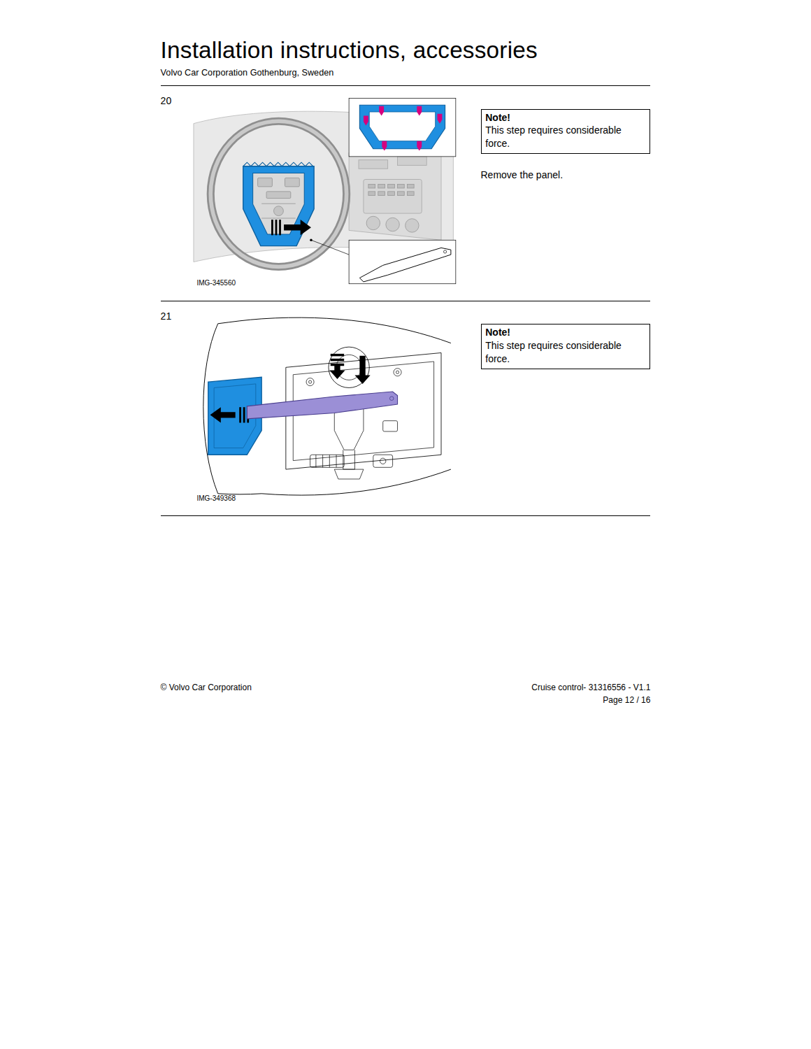Installation instructions, accessories
Volvo Car Corporation Gothenburg, Sweden
20
IMG-345560
Note!
This step requires considerable force.
Remove the panel.
21
IMG-349368
Note!
This step requires considerable force.
© Volvo Car Corporation Cruise control- 31316556 - V1.1
Page 12 / 16